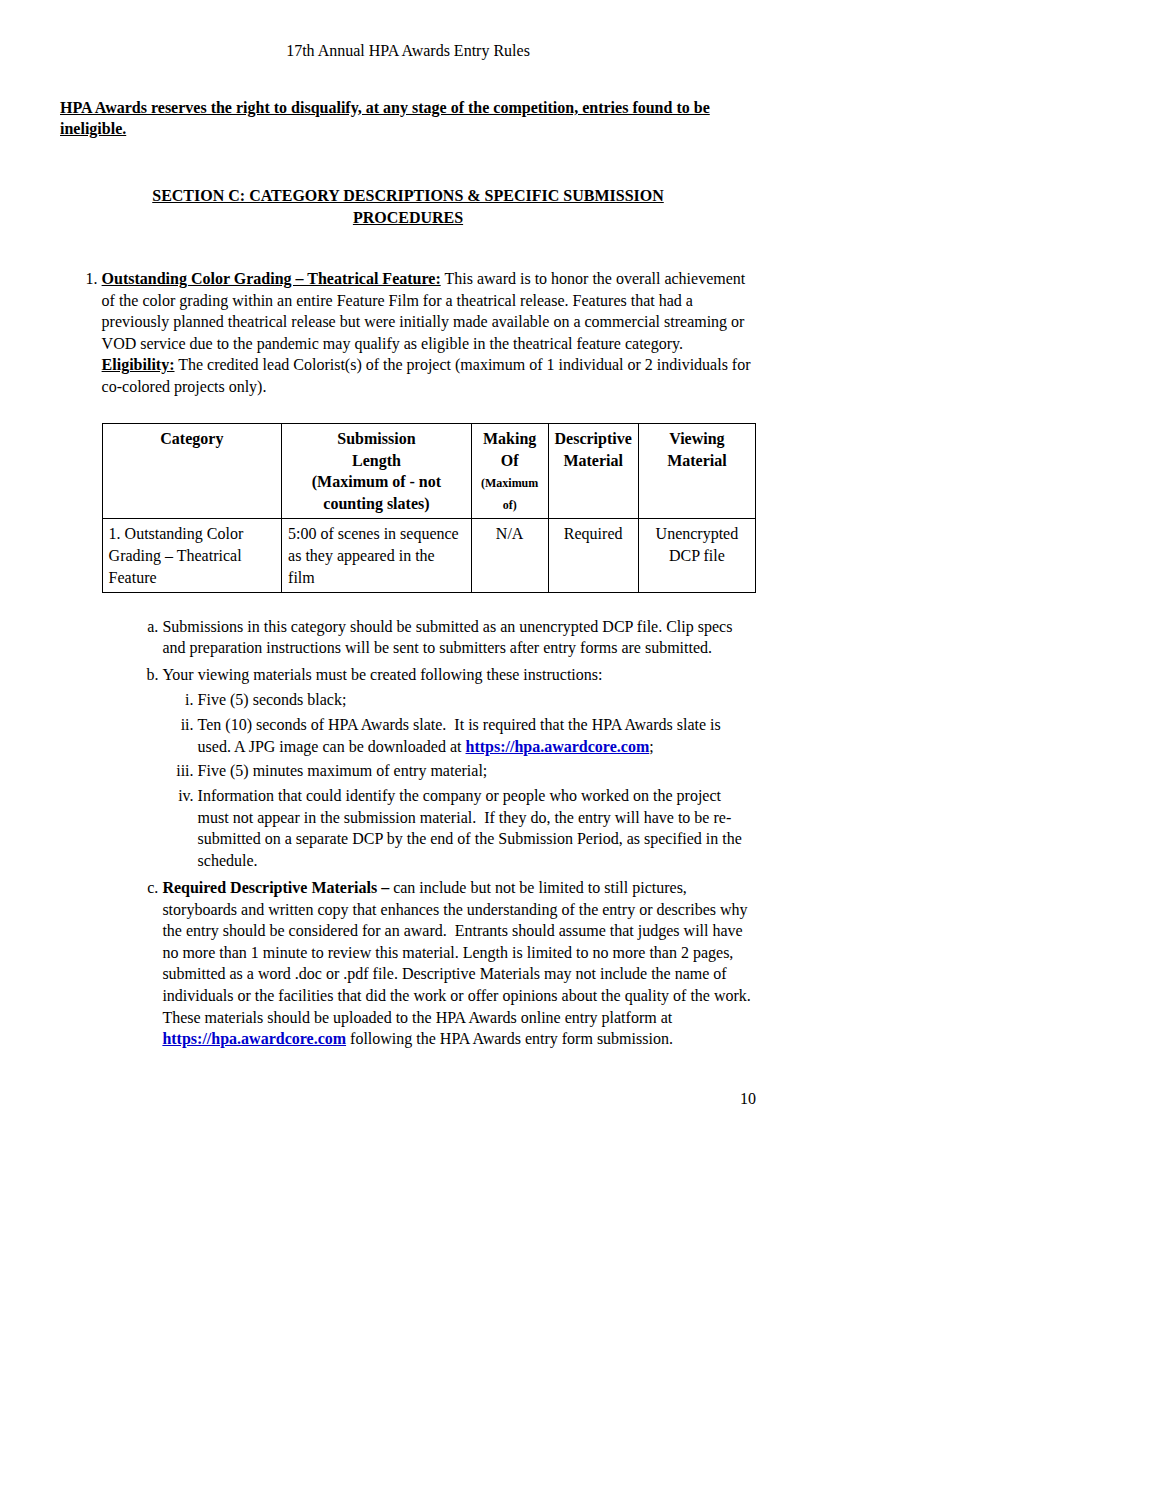17th Annual HPA Awards Entry Rules
HPA Awards reserves the right to disqualify, at any stage of the competition, entries found to be ineligible.
SECTION C: CATEGORY DESCRIPTIONS & SPECIFIC SUBMISSION
PROCEDURES
Outstanding Color Grading – Theatrical Feature: This award is to honor the overall achievement of the color grading within an entire Feature Film for a theatrical release. Features that had a previously planned theatrical release but were initially made available on a commercial streaming or VOD service due to the pandemic may qualify as eligible in the theatrical feature category.
Eligibility: The credited lead Colorist(s) of the project (maximum of 1 individual or 2 individuals for co-colored projects only).
| Category | Submission Length (Maximum of - not counting slates) | Making Of (Maximum of) | Descriptive Material | Viewing Material |
| --- | --- | --- | --- | --- |
| 1. Outstanding Color Grading – Theatrical Feature | 5:00 of scenes in sequence as they appeared in the film | N/A | Required | Unencrypted DCP file |
Submissions in this category should be submitted as an unencrypted DCP file. Clip specs and preparation instructions will be sent to submitters after entry forms are submitted.
Your viewing materials must be created following these instructions:
Five (5) seconds black;
Ten (10) seconds of HPA Awards slate. It is required that the HPA Awards slate is used. A JPG image can be downloaded at https://hpa.awardcore.com;
Five (5) minutes maximum of entry material;
Information that could identify the company or people who worked on the project must not appear in the submission material. If they do, the entry will have to be re-submitted on a separate DCP by the end of the Submission Period, as specified in the schedule.
Required Descriptive Materials – can include but not be limited to still pictures, storyboards and written copy that enhances the understanding of the entry or describes why the entry should be considered for an award. Entrants should assume that judges will have no more than 1 minute to review this material. Length is limited to no more than 2 pages, submitted as a word .doc or .pdf file. Descriptive Materials may not include the name of individuals or the facilities that did the work or offer opinions about the quality of the work. These materials should be uploaded to the HPA Awards online entry platform at https://hpa.awardcore.com following the HPA Awards entry form submission.
10